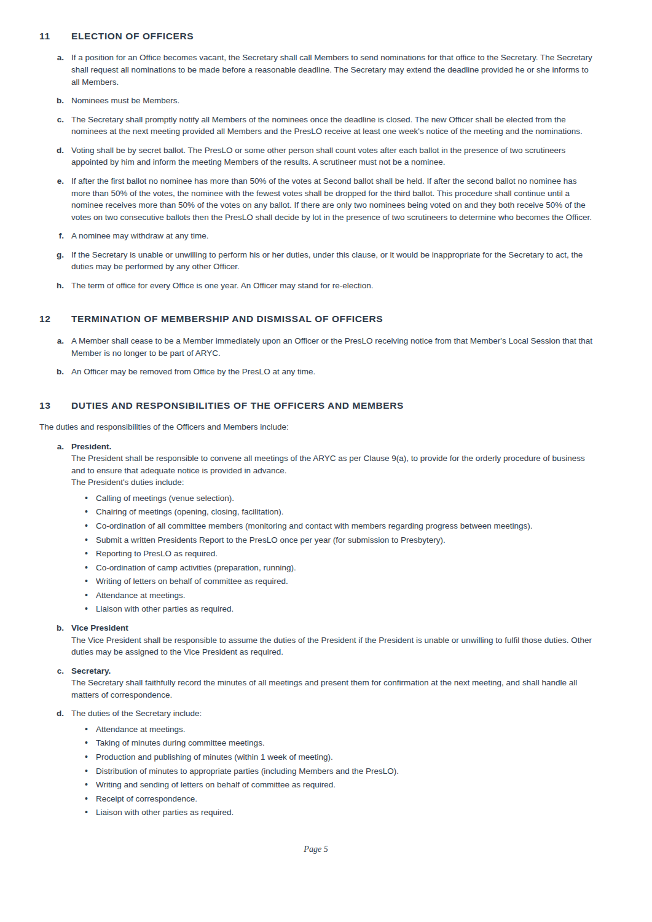11 Election of Officers
If a position for an Office becomes vacant, the Secretary shall call Members to send nominations for that office to the Secretary. The Secretary shall request all nominations to be made before a reasonable deadline. The Secretary may extend the deadline provided he or she informs to all Members.
Nominees must be Members.
The Secretary shall promptly notify all Members of the nominees once the deadline is closed. The new Officer shall be elected from the nominees at the next meeting provided all Members and the PresLO receive at least one week's notice of the meeting and the nominations.
Voting shall be by secret ballot. The PresLO or some other person shall count votes after each ballot in the presence of two scrutineers appointed by him and inform the meeting Members of the results. A scrutineer must not be a nominee.
If after the first ballot no nominee has more than 50% of the votes at Second ballot shall be held. If after the second ballot no nominee has more than 50% of the votes, the nominee with the fewest votes shall be dropped for the third ballot. This procedure shall continue until a nominee receives more than 50% of the votes on any ballot. If there are only two nominees being voted on and they both receive 50% of the votes on two consecutive ballots then the PresLO shall decide by lot in the presence of two scrutineers to determine who becomes the Officer.
A nominee may withdraw at any time.
If the Secretary is unable or unwilling to perform his or her duties, under this clause, or it would be inappropriate for the Secretary to act, the duties may be performed by any other Officer.
The term of office for every Office is one year. An Officer may stand for re-election.
12 Termination of Membership and Dismissal of Officers
A Member shall cease to be a Member immediately upon an Officer or the PresLO receiving notice from that Member's Local Session that that Member is no longer to be part of ARYC.
An Officer may be removed from Office by the PresLO at any time.
13 Duties and Responsibilities of the Officers and Members
The duties and responsibilities of the Officers and Members include:
President. The President shall be responsible to convene all meetings of the ARYC as per Clause 9(a), to provide for the orderly procedure of business and to ensure that adequate notice is provided in advance.
The President's duties include:
Calling of meetings (venue selection).
Chairing of meetings (opening, closing, facilitation).
Co-ordination of all committee members (monitoring and contact with members regarding progress between meetings).
Submit a written Presidents Report to the PresLO once per year (for submission to Presbytery).
Reporting to PresLO as required.
Co-ordination of camp activities (preparation, running).
Writing of letters on behalf of committee as required.
Attendance at meetings.
Liaison with other parties as required.
Vice President The Vice President shall be responsible to assume the duties of the President if the President is unable or unwilling to fulfil those duties. Other duties may be assigned to the Vice President as required.
Secretary. The Secretary shall faithfully record the minutes of all meetings and present them for confirmation at the next meeting, and shall handle all matters of correspondence.
The duties of the Secretary include:
Attendance at meetings.
Taking of minutes during committee meetings.
Production and publishing of minutes (within 1 week of meeting).
Distribution of minutes to appropriate parties (including Members and the PresLO).
Writing and sending of letters on behalf of committee as required.
Receipt of correspondence.
Liaison with other parties as required.
Page 5